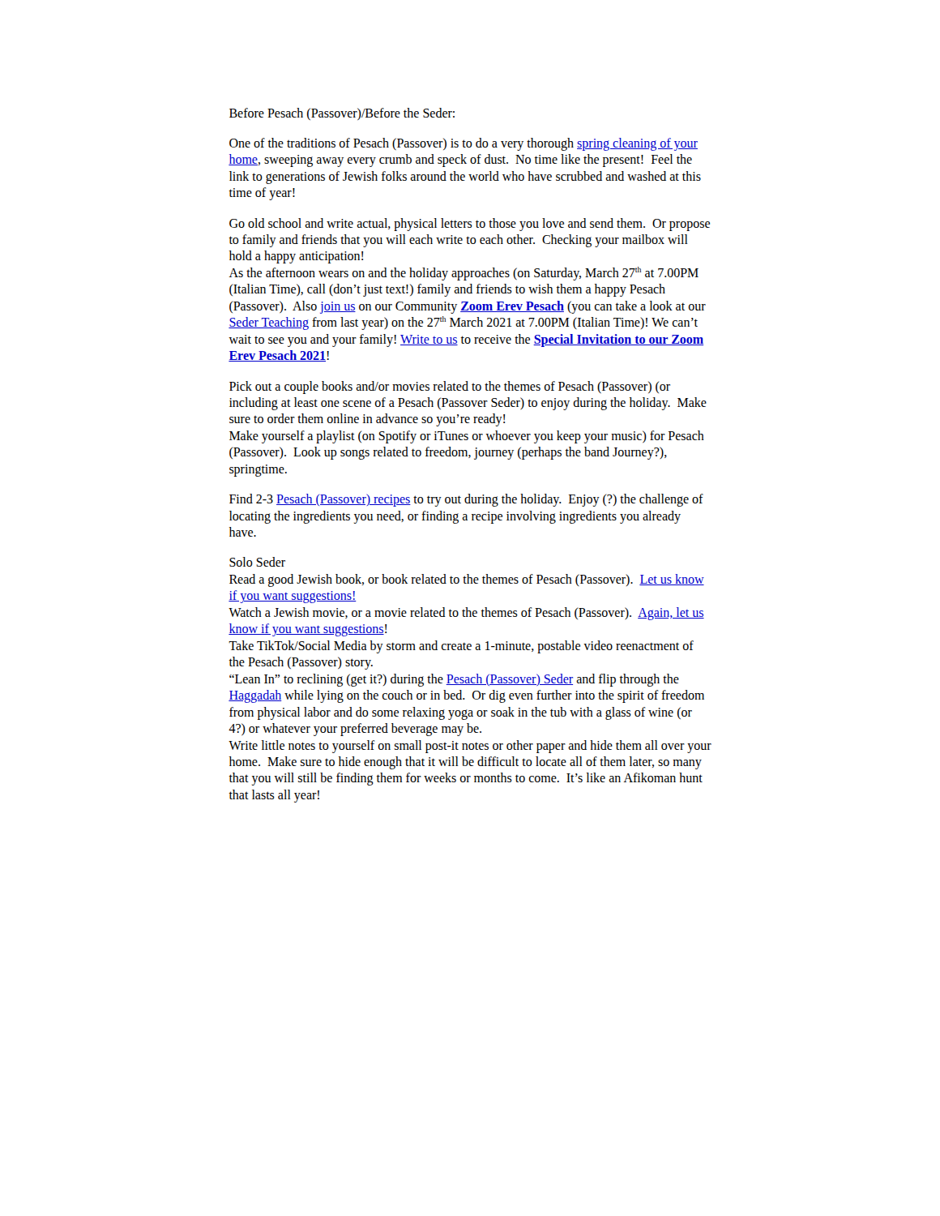Before Pesach (Passover)/Before the Seder:
One of the traditions of Pesach (Passover) is to do a very thorough spring cleaning of your home, sweeping away every crumb and speck of dust. No time like the present! Feel the link to generations of Jewish folks around the world who have scrubbed and washed at this time of year!
Go old school and write actual, physical letters to those you love and send them. Or propose to family and friends that you will each write to each other. Checking your mailbox will hold a happy anticipation!
As the afternoon wears on and the holiday approaches (on Saturday, March 27th at 7.00PM (Italian Time), call (don’t just text!) family and friends to wish them a happy Pesach (Passover). Also join us on our Community Zoom Erev Pesach (you can take a look at our Seder Teaching from last year) on the 27th March 2021 at 7.00PM (Italian Time)! We can’t wait to see you and your family! Write to us to receive the Special Invitation to our Zoom Erev Pesach 2021!
Pick out a couple books and/or movies related to the themes of Pesach (Passover) (or including at least one scene of a Pesach (Passover Seder) to enjoy during the holiday. Make sure to order them online in advance so you’re ready!
Make yourself a playlist (on Spotify or iTunes or whoever you keep your music) for Pesach (Passover). Look up songs related to freedom, journey (perhaps the band Journey?), springtime.
Find 2-3 Pesach (Passover) recipes to try out during the holiday. Enjoy (?) the challenge of locating the ingredients you need, or finding a recipe involving ingredients you already have.
Solo Seder
Read a good Jewish book, or book related to the themes of Pesach (Passover). Let us know if you want suggestions!
Watch a Jewish movie, or a movie related to the themes of Pesach (Passover). Again, let us know if you want suggestions!
Take TikTok/Social Media by storm and create a 1-minute, postable video reenactment of the Pesach (Passover) story.
“Lean In” to reclining (get it?) during the Pesach (Passover) Seder and flip through the Haggadah while lying on the couch or in bed. Or dig even further into the spirit of freedom from physical labor and do some relaxing yoga or soak in the tub with a glass of wine (or 4?) or whatever your preferred beverage may be.
Write little notes to yourself on small post-it notes or other paper and hide them all over your home. Make sure to hide enough that it will be difficult to locate all of them later, so many that you will still be finding them for weeks or months to come. It’s like an Afikoman hunt that lasts all year!